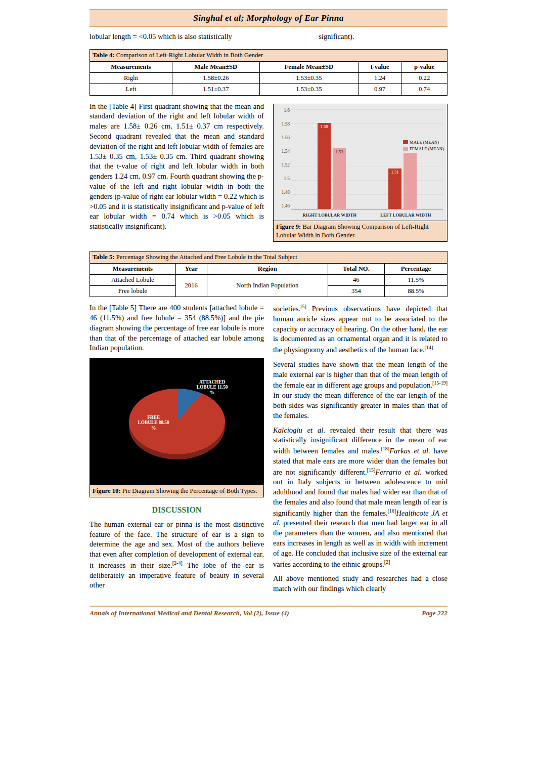Singhal et al; Morphology of Ear Pinna
lobular length = <0.05 which is also statistically
significant).
Table 4: Comparison of Left-Right Lobular Width in Both Gender
| Measurements | Male Mean±SD | Female Mean±SD | t-value | p-value |
| --- | --- | --- | --- | --- |
| Right | 1.58±0.26 | 1.53±0.35 | 1.24 | 0.22 |
| Left | 1.51±0.37 | 1.53±0.35 | 0.97 | 0.74 |
In the [Table 4] First quadrant showing that the mean and standard deviation of the right and left lobular width of males are 1.58± 0.26 cm, 1.51± 0.37 cm respectively. Second quadrant revealed that the mean and standard deviation of the right and left lobular width of females are 1.53± 0.35 cm, 1.53± 0.35 cm. Third quadrant showing that the t-value of right and left lobular width in both genders 1.24 cm, 0.97 cm. Fourth quadrant showing the p- value of the left and right lobular width in both the genders (p-value of right ear lobular width = 0.22 which is >0.05 and it is statistically insignificant and p-value of left ear lobular width = 0.74 which is >0.05 which is statistically insignificant).
1.6
1.58
1.56
1.54
1.52
1.5
1.48
1.46
1.58
1.53
1.51
1.53
MALE (MEAN)
FEMALE (MEAN)
RIGHT LOBULAR WIDTH
LEFT LOBULAR WIDTH
Figure 9: Bar Diagram Showing Comparison of Left-Right Lobular Width in Both Gender.
Table 5: Percentage Showing the Attached and Free Lobule in the Total Subject
| Measurements | Year | Region | Total NO. | Percentage |
| --- | --- | --- | --- | --- |
| Attached Lobule | 2016 | North Indian Population | 46 | 11.5% |
| Free lobule | 354 | 88.5% |
In the [Table 5] There are 400 students [attached lobule = 46 (11.5%) and free lobule = 354 (88.5%)] and the pie diagram showing the percentage of free ear lobule is more than that of the percentage of attached ear lobule among Indian population.
FREE
LOBULE 88.50
%
ATTACHED
LOBULE 11.50
%
Figure 10: Pie Diagram Showing the Percentage of Both Types.
DISCUSSION
The human external ear or pinna is the most distinctive feature of the face. The structure of ear is a sign to determine the age and sex. Most of the authors believe that even after completion of development of external ear, it increases in their size.[2-4] The lobe of the ear is deliberately an imperative feature of beauty in several other
societies.[5] Previous observations have depicted that human auricle sizes appear not to be associated to the capacity or accuracy of hearing. On the other hand, the ear is documented as an ornamental organ and it is related to the physiognomy and aesthetics of the human face.[14]
Several studies have shown that the mean length of the male external ear is higher than that of the mean length of the female ear in different age groups and population.[15-19] In our study the mean difference of the ear length of the both sides was significantly greater in males than that of the females.
Kalcioglu et al. revealed their result that there was statistically insignificant difference in the mean of ear width between females and males.[18]Farkas et al. have stated that male ears are more wider than the females but are not significantly different.[15]Ferrario et al. worked out in Italy subjects in between adolescence to mid adulthood and found that males had wider ear than that of the females and also found that male mean length of ear is significantly higher than the females.[16]Healthcote JA et al. presented their research that men had larger ear in all the parameters than the women, and also mentioned that ears increases in length as well as in width with increment of age. He concluded that inclusive size of the external ear varies according to the ethnic groups.[2]
All above mentioned study and researches had a close match with our findings which clearly
Annals of International Medical and Dental Research, Vol (2), Issue (4)
Page 222